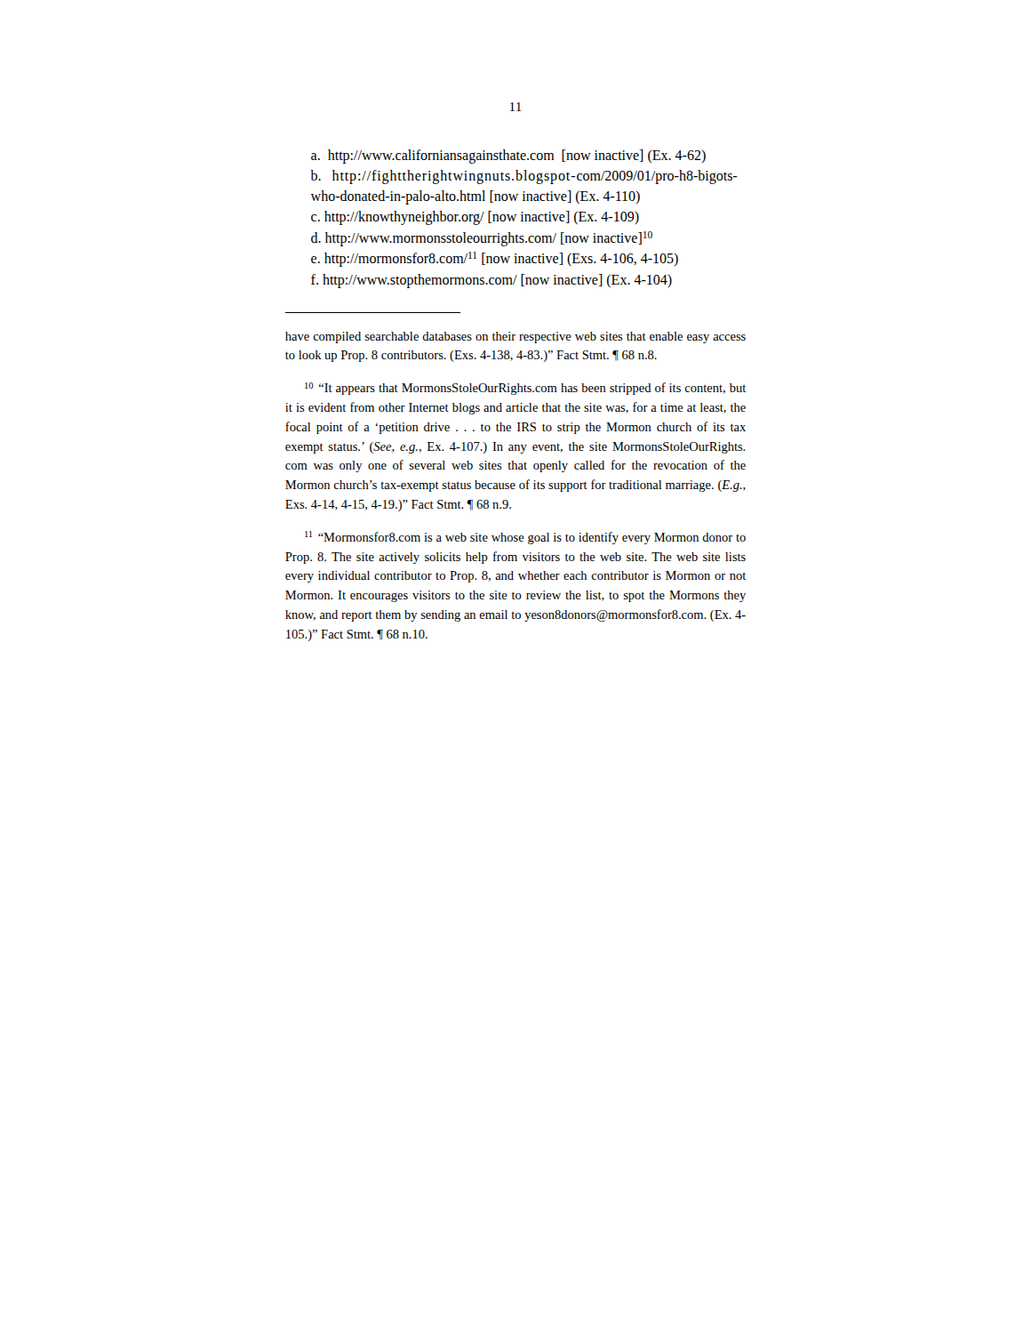11
a. http://www.californiansagainsthate.com [now inactive] (Ex. 4-62)
b. http://fighttherightwingnuts.blogspot-com/2009/01/pro-h8-bigots-who-donated-in-palo-alto.html [now inactive] (Ex. 4-110)
c. http://knowthyneighbor.org/ [now inactive] (Ex. 4-109)
d. http://www.mormonsstoleourrights.com/ [now inactive]10
e. http://mormonsfor8.com/11 [now inactive] (Exs. 4-106, 4-105)
f. http://www.stopthemormons.com/ [now inactive] (Ex. 4-104)
have compiled searchable databases on their respective web sites that enable easy access to look up Prop. 8 contributors. (Exs. 4-138, 4-83.)” Fact Stmt. ¶ 68 n.8.
10 “It appears that MormonsStoleOurRights.com has been stripped of its content, but it is evident from other Internet blogs and article that the site was, for a time at least, the focal point of a ‘petition drive . . . to the IRS to strip the Mormon church of its tax exempt status.’ (See, e.g., Ex. 4-107.) In any event, the site MormonsStoleOurRights. com was only one of several web sites that openly called for the revocation of the Mormon church’s tax-exempt status because of its support for traditional marriage. (E.g., Exs. 4-14, 4-15, 4-19.)” Fact Stmt. ¶ 68 n.9.
11 “Mormonsfor8.com is a web site whose goal is to identify every Mormon donor to Prop. 8. The site actively solicits help from visitors to the web site. The web site lists every individual contributor to Prop. 8, and whether each contributor is Mormon or not Mormon. It encourages visitors to the site to review the list, to spot the Mormons they know, and report them by sending an email to yeson8donors@mormonsfor8.com. (Ex. 4-105.)” Fact Stmt. ¶ 68 n.10.